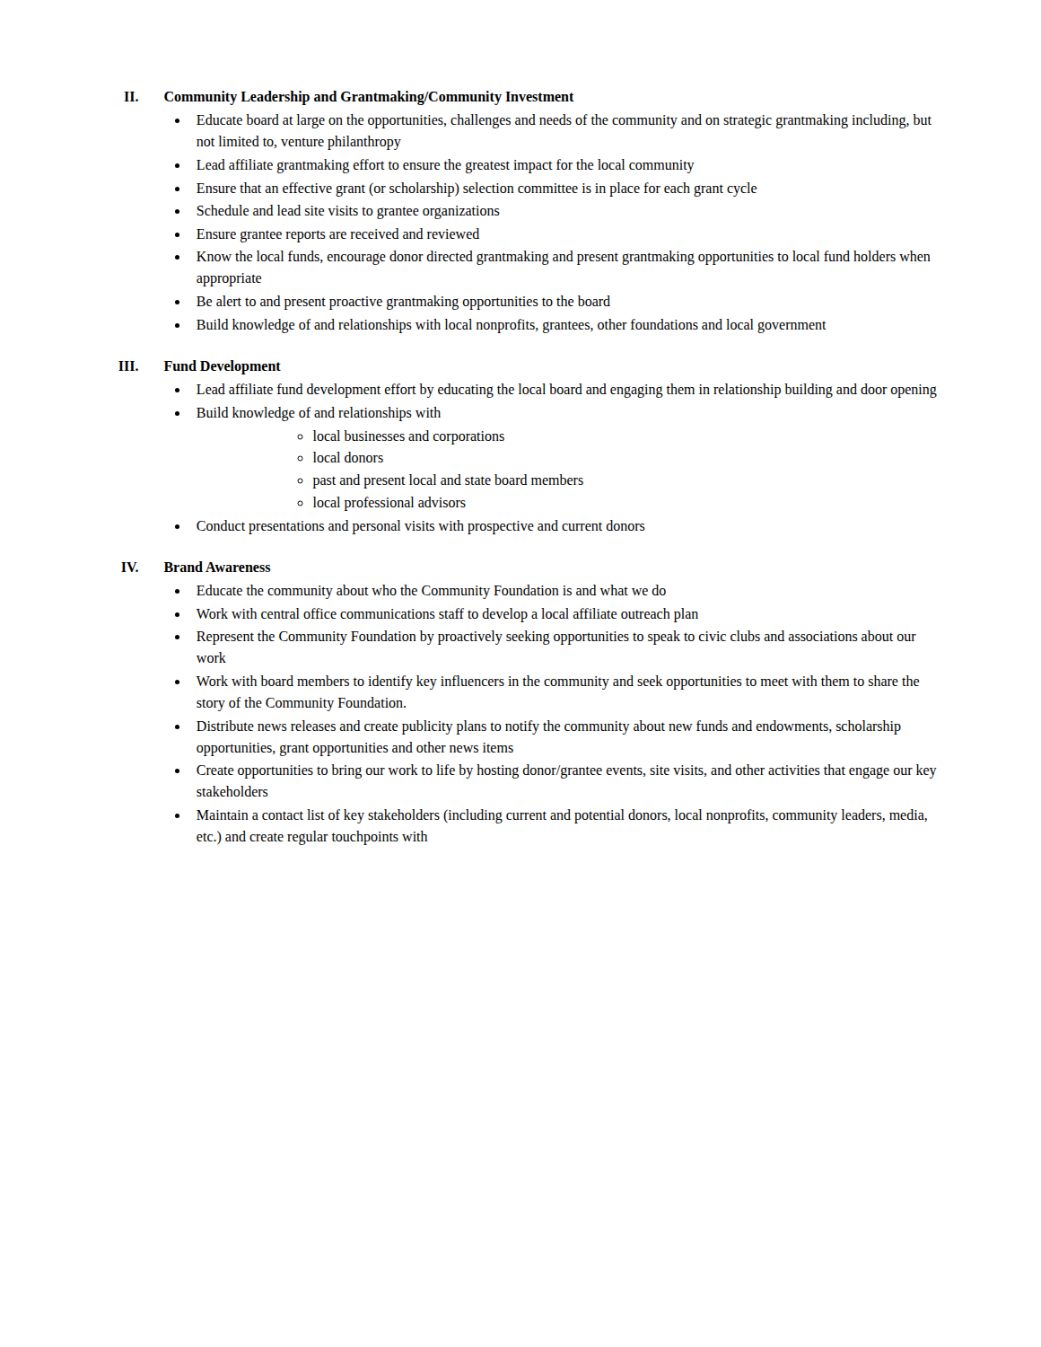Community Leadership and Grantmaking/Community Investment
Educate board at large on the opportunities, challenges and needs of the community and on strategic grantmaking including, but not limited to, venture philanthropy
Lead affiliate grantmaking effort to ensure the greatest impact for the local community
Ensure that an effective grant (or scholarship) selection committee is in place for each grant cycle
Schedule and lead site visits to grantee organizations
Ensure grantee reports are received and reviewed
Know the local funds, encourage donor directed grantmaking and present grantmaking opportunities to local fund holders when appropriate
Be alert to and present proactive grantmaking opportunities to the board
Build knowledge of and relationships with local nonprofits, grantees, other foundations and local government
Fund Development
Lead affiliate fund development effort by educating the local board and engaging them in relationship building and door opening
Build knowledge of and relationships with
local businesses and corporations
local donors
past and present local and state board members
local professional advisors
Conduct presentations and personal visits with prospective and current donors
Brand Awareness
Educate the community about who the Community Foundation is and what we do
Work with central office communications staff to develop a local affiliate outreach plan
Represent the Community Foundation by proactively seeking opportunities to speak to civic clubs and associations about our work
Work with board members to identify key influencers in the community and seek opportunities to meet with them to share the story of the Community Foundation.
Distribute news releases and create publicity plans to notify the community about new funds and endowments, scholarship opportunities, grant opportunities and other news items
Create opportunities to bring our work to life by hosting donor/grantee events, site visits, and other activities that engage our key stakeholders
Maintain a contact list of key stakeholders (including current and potential donors, local nonprofits, community leaders, media, etc.) and create regular touchpoints with